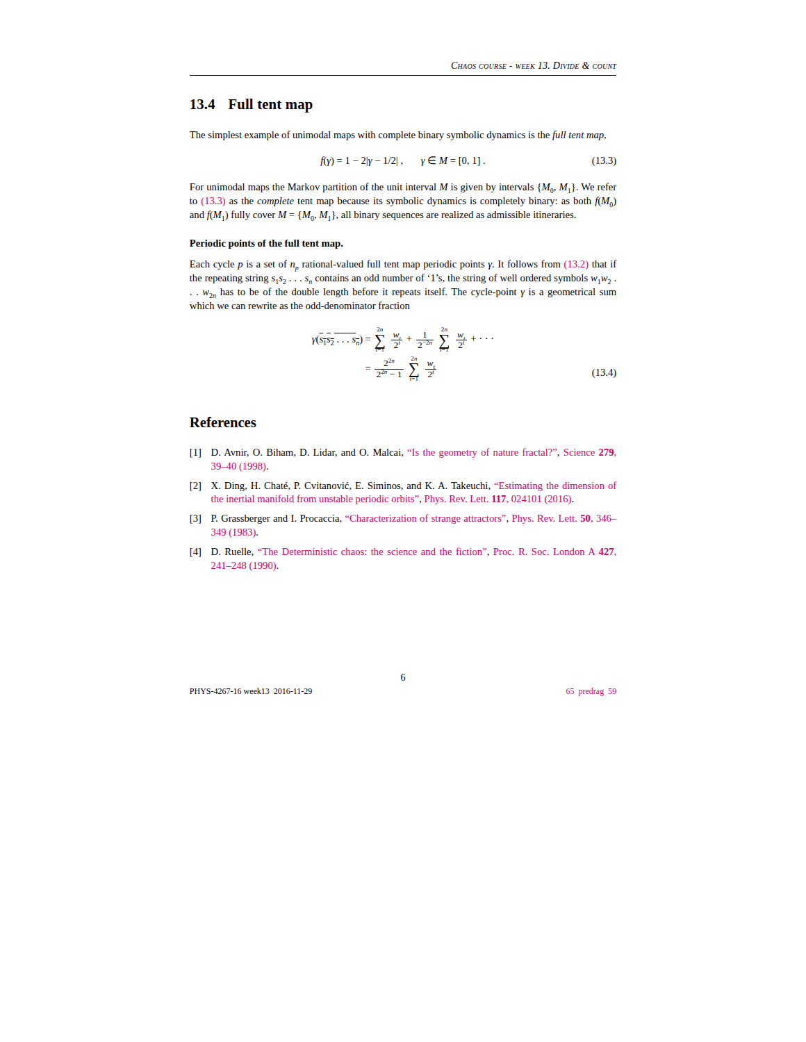Chaos course - week 13. Divide & count
13.4 Full tent map
The simplest example of unimodal maps with complete binary symbolic dynamics is the full tent map,
f(γ) = 1 − 2|γ − 1/2| , γ ∈ M = [0, 1] . (13.3)
For unimodal maps the Markov partition of the unit interval M is given by intervals {M0, M1}. We refer to (13.3) as the complete tent map because its symbolic dynamics is completely binary: as both f(M0) and f(M1) fully cover M = {M0, M1}, all binary sequences are realized as admissible itineraries.
Periodic points of the full tent map.
Each cycle p is a set of np rational-valued full tent map periodic points γ. It follows from (13.2) that if the repeating string s1s2 . . . sn contains an odd number of ‘1’s, the string of well ordered symbols w1w2 . . . w2n has to be of the double length before it repeats itself. The cycle-point γ is a geometrical sum which we can rewrite as the odd-denominator fraction
| γ ( s 1 s 2 . . . s n ) | = | 2 n ∑ t =1 w t 2 t + 1 2 −2 n 2 n ∑ t =1 w t 2 t + · · · |
| | = | 2 2 n 2 2 n − 1 2 n ∑ t =1 w t 2 t |
(13.4)
References
[1] D. Avnir, O. Biham, D. Lidar, and O. Malcai, “Is the geometry of nature fractal?”, Science 279, 39–40 (1998).
[2] X. Ding, H. Chaté, P. Cvitanović, E. Siminos, and K. A. Takeuchi, “Estimating the dimension of the inertial manifold from unstable periodic orbits”, Phys. Rev. Lett. 117, 024101 (2016).
[3] P. Grassberger and I. Procaccia, “Characterization of strange attractors”, Phys. Rev. Lett. 50, 346–349 (1983).
[4] D. Ruelle, “The Deterministic chaos: the science and the fiction”, Proc. R. Soc. London A 427, 241–248 (1990).
6
PHYS-4267-16 week13 2016-11-29
65 predrag 59